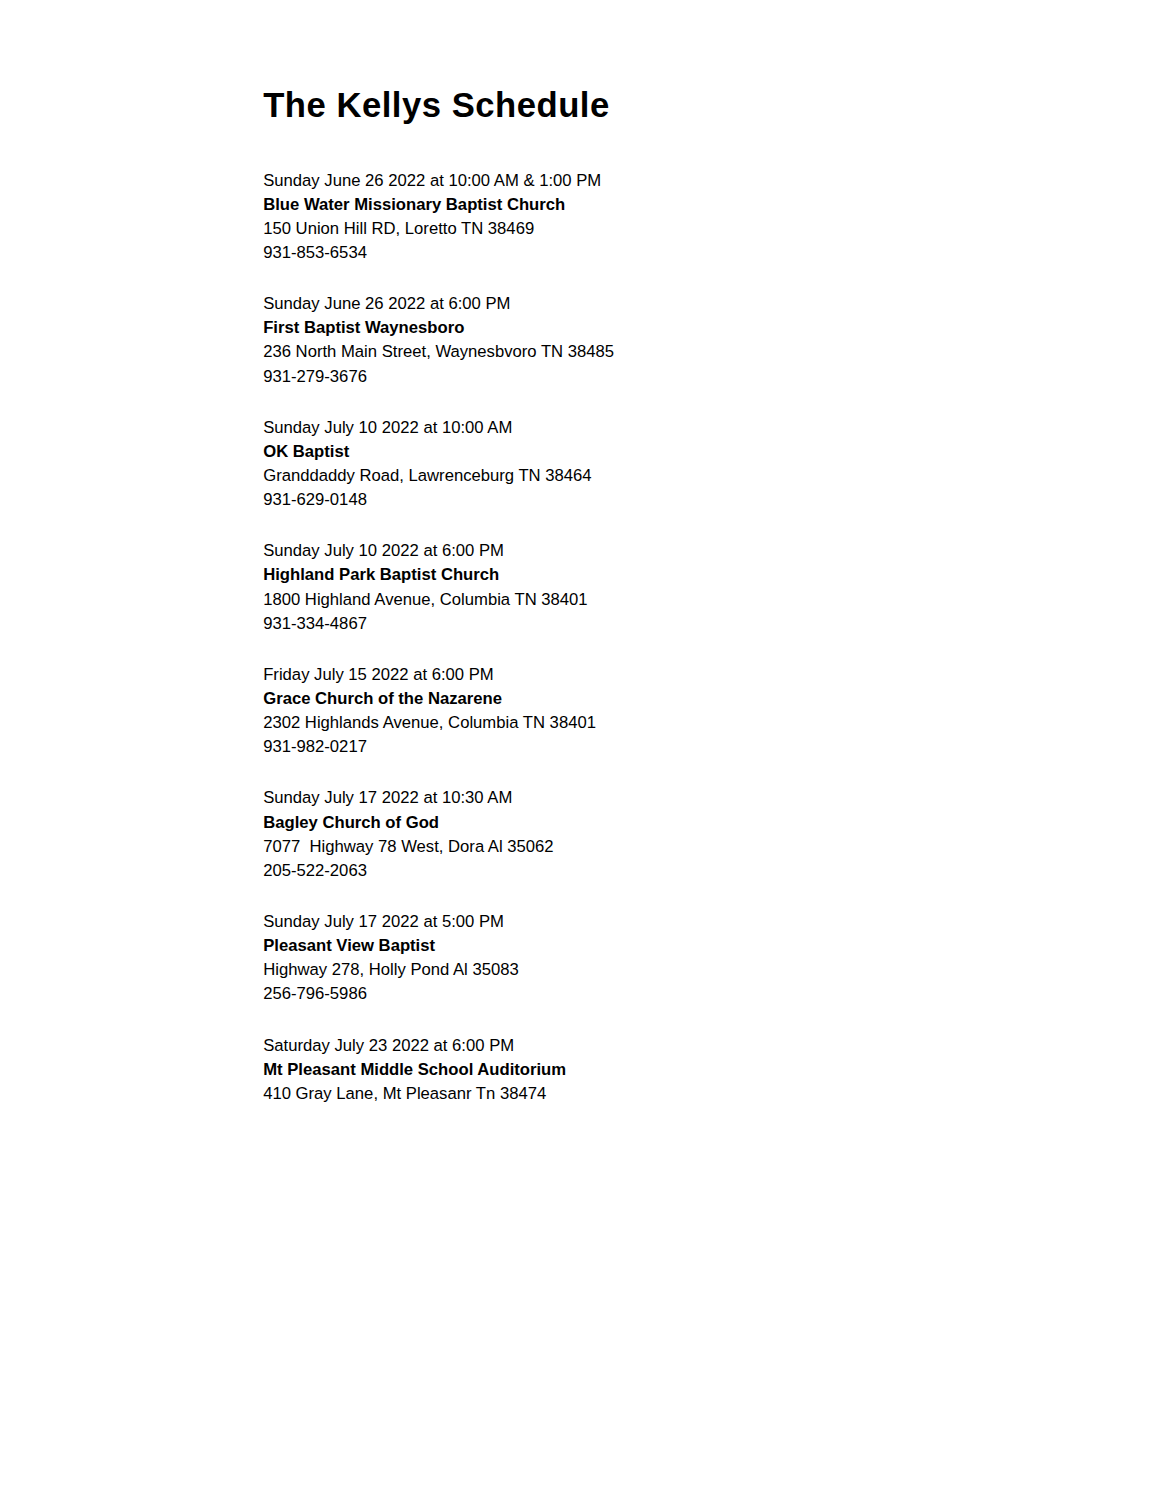The Kellys Schedule
Sunday June 26 2022 at 10:00 AM & 1:00 PM Blue Water Missionary Baptist Church 150 Union Hill RD, Loretto TN 38469 931-853-6534
Sunday June 26 2022 at 6:00 PM First Baptist Waynesboro 236 North Main Street, Waynesbvoro TN 38485 931-279-3676
Sunday July 10 2022 at 10:00 AM OK Baptist Granddaddy Road, Lawrenceburg TN 38464 931-629-0148
Sunday July 10 2022 at 6:00 PM Highland Park Baptist Church 1800 Highland Avenue, Columbia TN 38401 931-334-4867
Friday July 15 2022 at 6:00 PM Grace Church of the Nazarene 2302 Highlands Avenue, Columbia TN 38401 931-982-0217
Sunday July 17 2022 at 10:30 AM Bagley Church of God 7077 Highway 78 West, Dora Al 35062 205-522-2063
Sunday July 17 2022 at 5:00 PM Pleasant View Baptist Highway 278, Holly Pond Al 35083 256-796-5986
Saturday July 23 2022 at 6:00 PM Mt Pleasant Middle School Auditorium 410 Gray Lane, Mt Pleasanr Tn 38474